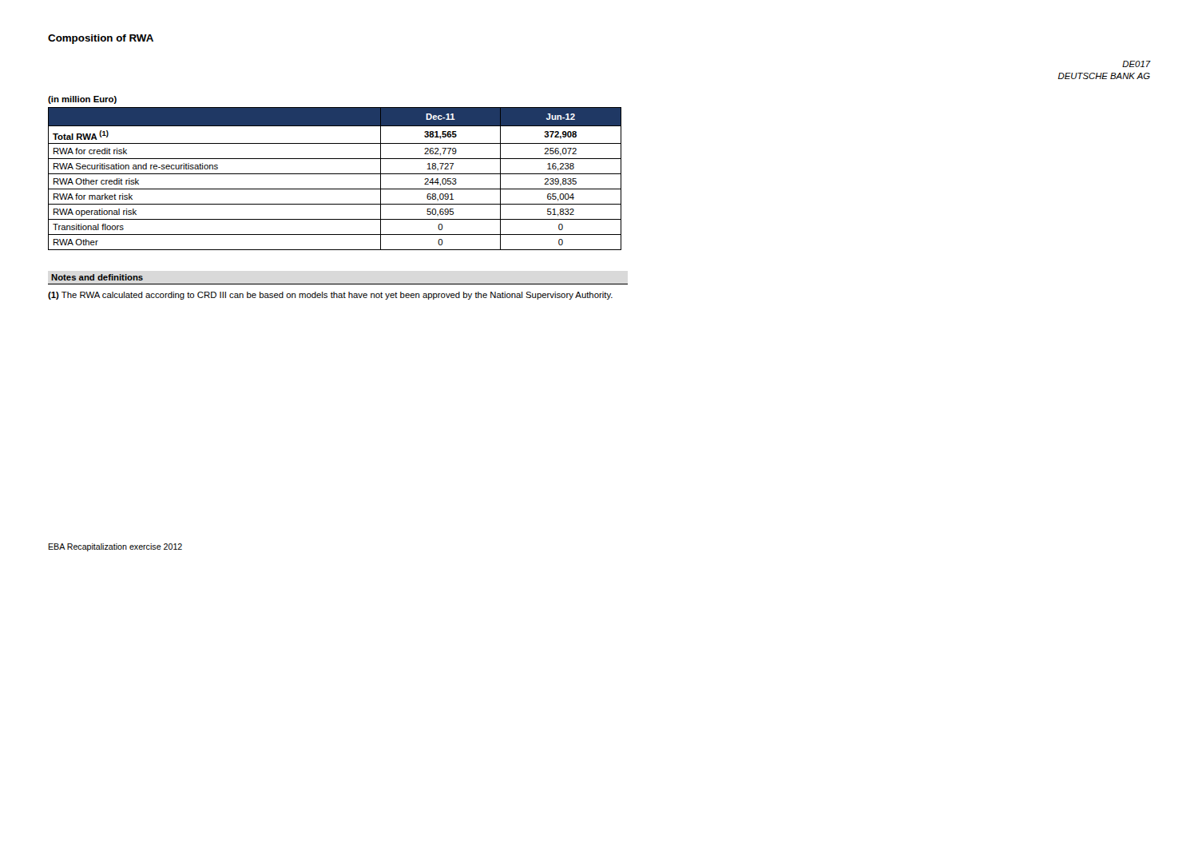Composition of RWA
DE017
DEUTSCHE BANK AG
(in million Euro)
| | Dec-11 | Jun-12 |
| --- | --- | --- |
| Total RWA (1) | 381,565 | 372,908 |
| RWA for credit risk | 262,779 | 256,072 |
| RWA Securitisation and re-securitisations | 18,727 | 16,238 |
| RWA Other credit risk | 244,053 | 239,835 |
| RWA for market risk | 68,091 | 65,004 |
| RWA operational risk | 50,695 | 51,832 |
| Transitional floors | 0 | 0 |
| RWA Other | 0 | 0 |
Notes and definitions
(1) The RWA calculated according to CRD III can be based on models that have not yet been approved by the National Supervisory Authority.
EBA Recapitalization exercise 2012